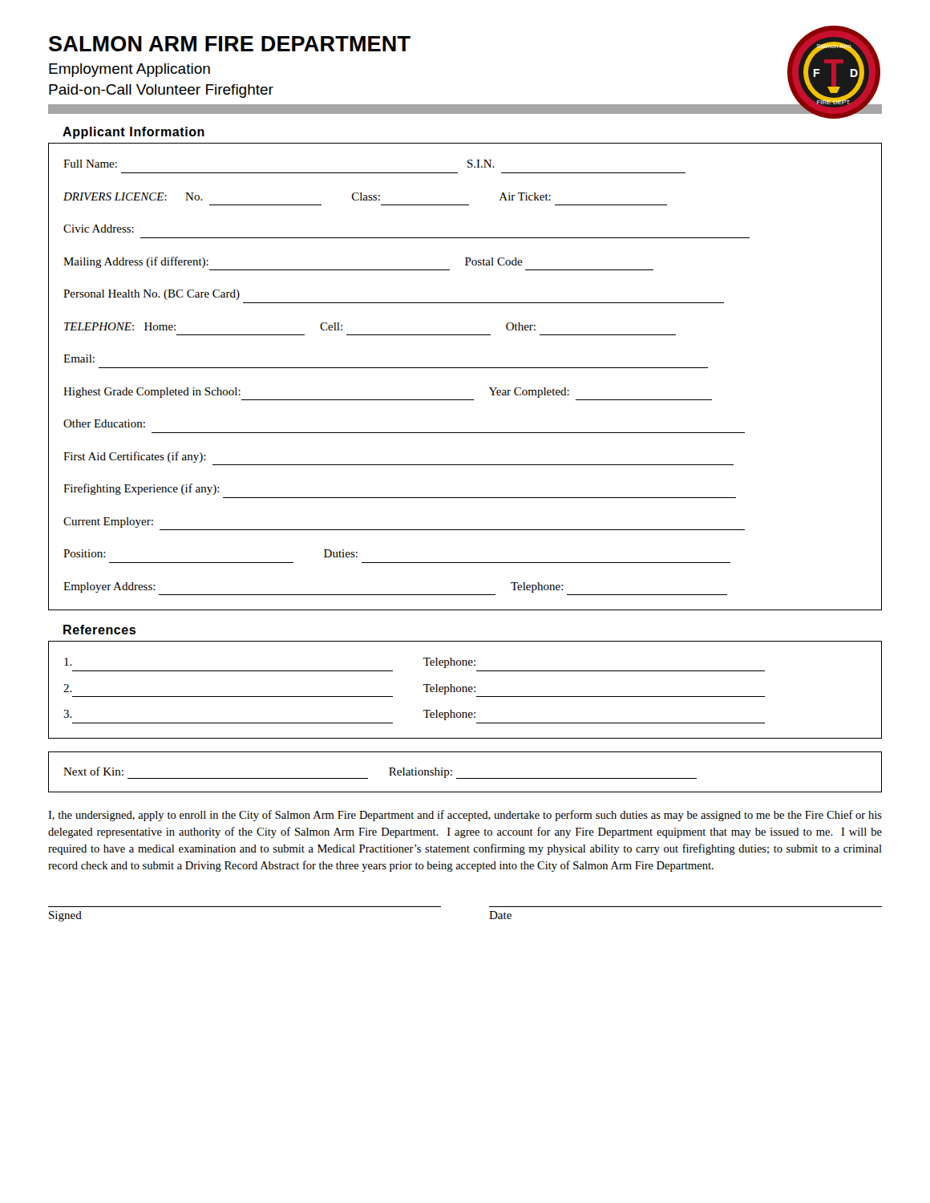SALMON ARM FIRE DEPARTMENT
Employment Application
Paid-on-Call Volunteer Firefighter
Salmon Arm FIRE DEPT. F D
Applicant Information
Full Name: S.I.N.
DRIVERS LICENCE: No. Class: Air Ticket:
Civic Address:
Mailing Address (if different): Postal Code
Personal Health No. (BC Care Card)
TELEPHONE: Home: Cell: Other:
Email:
Highest Grade Completed in School: Year Completed:
Other Education:
First Aid Certificates (if any):
Firefighting Experience (if any):
Current Employer:
Position: Duties:
Employer Address: Telephone:
References
1. Telephone:
2. Telephone:
3. Telephone:
Next of Kin: Relationship:
I, the undersigned, apply to enroll in the City of Salmon Arm Fire Department and if accepted, undertake to perform such duties as may be assigned to me be the Fire Chief or his delegated representative in authority of the City of Salmon Arm Fire Department. I agree to account for any Fire Department equipment that may be issued to me. I will be required to have a medical examination and to submit a Medical Practitioner’s statement confirming my physical ability to carry out firefighting duties; to submit to a criminal record check and to submit a Driving Record Abstract for the three years prior to being accepted into the City of Salmon Arm Fire Department.
Signed
Date